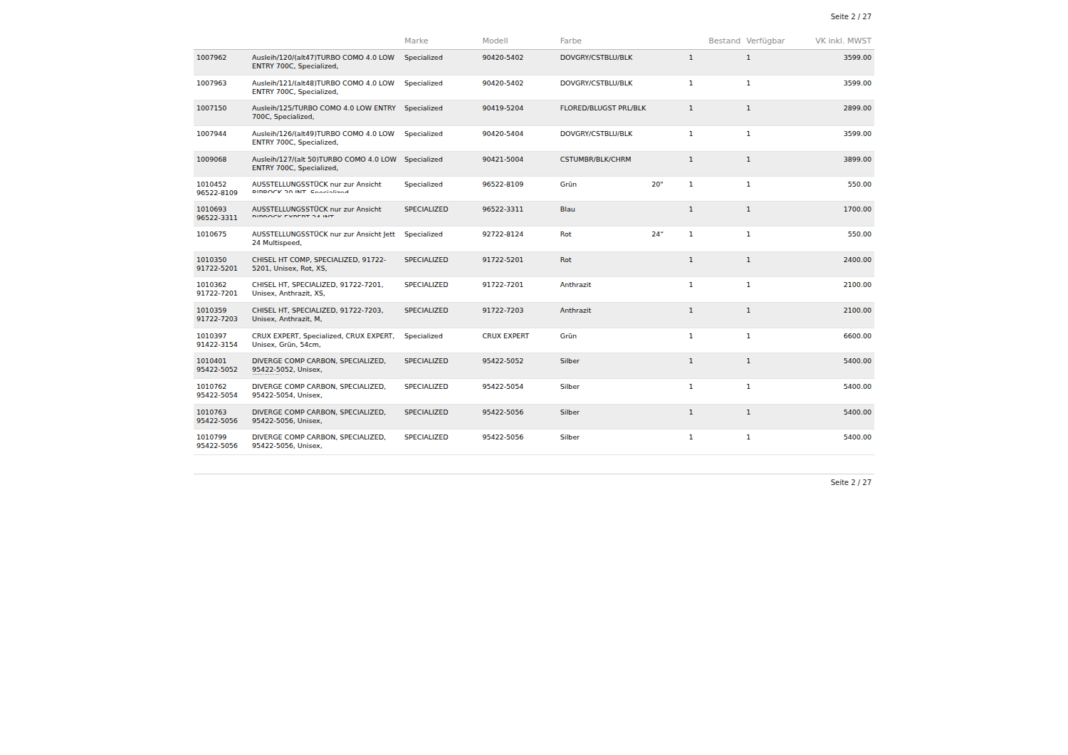Seite 2 / 27
| | | Marke | Modell | Farbe | Bestand | Verfügbar | VK inkl. MWST |
| --- | --- | --- | --- | --- | --- | --- | --- |
| 1007962 | Ausleih/120/(alt47)TURBO COMO 4.0 LOW ENTRY 700C, Specialized, 90420-5402, Unisex, | Specialized | 90420-5402 | DOVGRY/CSTBLU/BLK | 1 | 1 | 3599.00 |
| 1007963 | Ausleih/121/(alt48)TURBO COMO 4.0 LOW ENTRY 700C, Specialized, 90420-5402, Unisex, | Specialized | 90420-5402 | DOVGRY/CSTBLU/BLK | 1 | 1 | 3599.00 |
| 1007150 | Ausleih/125/TURBO COMO 4.0 LOW ENTRY 700C, Specialized, 90419-5204, Unisex, | Specialized | 90419-5204 | FLORED/BLUGST PRL/BLK | 1 | 1 | 2899.00 |
| 1007944 | Ausleih/126/(alt49)TURBO COMO 4.0 LOW ENTRY 700C, Specialized, 90420-5404, Unisex, | Specialized | 90420-5404 | DOVGRY/CSTBLU/BLK | 1 | 1 | 3599.00 |
| 1009068 | Ausleih/127/(alt 50)TURBO COMO 4.0 LOW ENTRY 700C, Specialized, 90421-5004, Unisex, | Specialized | 90421-5004 | CSTUMBR/BLK/CHRM | 1 | 1 | 3899.00 |
| 1010452 96522-8109 | AUSSTELLUNGSSTÜCK nur zur Ansicht RIPROCK 20 INT, Specialized, | Specialized | 96522-8109 | Grün | 20" | 1 | 1 | 550.00 |
| 1010693 96522-3311 | AUSSTELLUNGSSTÜCK nur zur Ansicht RIPROCK EXPERT 24 INT, | SPECIALIZED | 96522-3311 | Blau | 1 | 1 | 1700.00 |
| 1010675 | AUSSTELLUNGSSTÜCK nur zur Ansicht Jett 24 Multispeed, Specialized, 92722-8124, Unisex, | Specialized | 92722-8124 | Rot | 24“ | 1 | 1 | 550.00 |
| 1010350 91722-5201 | CHISEL HT COMP, SPECIALIZED, 91722-5201, Unisex, Rot, XS, Grundtyp: Bike, Bike | SPECIALIZED | 91722-5201 | Rot | 1 | 1 | 2400.00 |
| 1010362 91722-7201 | CHISEL HT, SPECIALIZED, 91722-7201, Unisex, Anthrazit, XS, Grundtyp: Bike, Bike | SPECIALIZED | 91722-7201 | Anthrazit | 1 | 1 | 2100.00 |
| 1010359 91722-7203 | CHISEL HT, SPECIALIZED, 91722-7203, Unisex, Anthrazit, M, Grundtyp: Bike, Bike | SPECIALIZED | 91722-7203 | Anthrazit | 1 | 1 | 2100.00 |
| 1010397 91422-3154 | CRUX EXPERT, Specialized, CRUX EXPERT, Unisex, Grün, 54cm, Grundtyp: Bike, Bike | Specialized | CRUX EXPERT | Grün | 1 | 1 | 6600.00 |
| 1010401 95422-5052 | DIVERGE COMP CARBON, SPECIALIZED, 95422-5052, Unisex, 888818772629 | SPECIALIZED | 95422-5052 | Silber | 1 | 1 | 5400.00 |
| 1010762 95422-5054 | DIVERGE COMP CARBON, SPECIALIZED, 95422-5054, Unisex, Silber, 54cm, Grundtyp: Bike, | SPECIALIZED | 95422-5054 | Silber | 1 | 1 | 5400.00 |
| 1010763 95422-5056 | DIVERGE COMP CARBON, SPECIALIZED, 95422-5056, Unisex, Silber, 56cm, Grundtyp: Bike, | SPECIALIZED | 95422-5056 | Silber | 1 | 1 | 5400.00 |
| 1010799 95422-5056 | DIVERGE COMP CARBON, SPECIALIZED, 95422-5056, Unisex, Silber, 56cm, Grundtyp: Bike, | SPECIALIZED | 95422-5056 | Silber | 1 | 1 | 5400.00 |
Seite 2 / 27